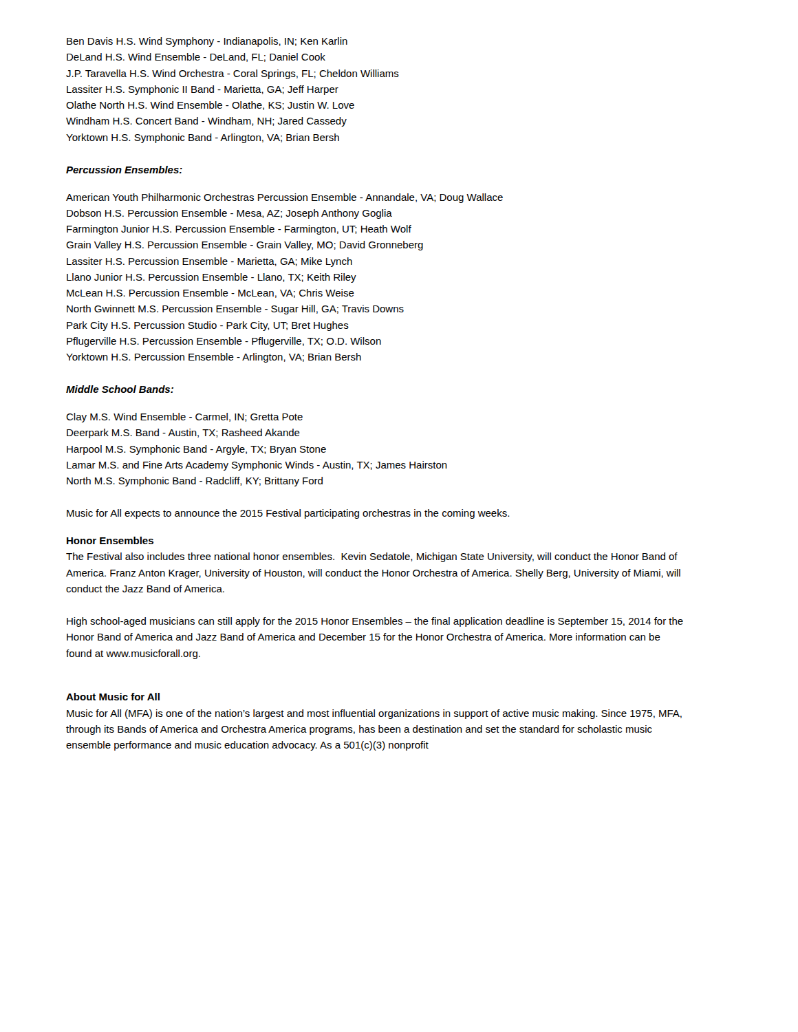Ben Davis H.S. Wind Symphony - Indianapolis, IN; Ken Karlin
DeLand H.S. Wind Ensemble - DeLand, FL; Daniel Cook
J.P. Taravella H.S. Wind Orchestra - Coral Springs, FL; Cheldon Williams
Lassiter H.S. Symphonic II Band - Marietta, GA; Jeff Harper
Olathe North H.S. Wind Ensemble - Olathe, KS; Justin W. Love
Windham H.S. Concert Band - Windham, NH; Jared Cassedy
Yorktown H.S. Symphonic Band - Arlington, VA; Brian Bersh
Percussion Ensembles:
American Youth Philharmonic Orchestras Percussion Ensemble - Annandale, VA; Doug Wallace
Dobson H.S. Percussion Ensemble - Mesa, AZ; Joseph Anthony Goglia
Farmington Junior H.S. Percussion Ensemble - Farmington, UT; Heath Wolf
Grain Valley H.S. Percussion Ensemble - Grain Valley, MO; David Gronneberg
Lassiter H.S. Percussion Ensemble - Marietta, GA; Mike Lynch
Llano Junior H.S. Percussion Ensemble - Llano, TX; Keith Riley
McLean H.S. Percussion Ensemble - McLean, VA; Chris Weise
North Gwinnett M.S. Percussion Ensemble - Sugar Hill, GA; Travis Downs
Park City H.S. Percussion Studio - Park City, UT; Bret Hughes
Pflugerville H.S. Percussion Ensemble - Pflugerville, TX; O.D. Wilson
Yorktown H.S. Percussion Ensemble - Arlington, VA; Brian Bersh
Middle School Bands:
Clay M.S. Wind Ensemble - Carmel, IN; Gretta Pote
Deerpark M.S. Band - Austin, TX; Rasheed Akande
Harpool M.S. Symphonic Band - Argyle, TX; Bryan Stone
Lamar M.S. and Fine Arts Academy Symphonic Winds - Austin, TX; James Hairston
North M.S. Symphonic Band - Radcliff, KY; Brittany Ford
Music for All expects to announce the 2015 Festival participating orchestras in the coming weeks.
Honor Ensembles
The Festival also includes three national honor ensembles. Kevin Sedatole, Michigan State University, will conduct the Honor Band of America. Franz Anton Krager, University of Houston, will conduct the Honor Orchestra of America. Shelly Berg, University of Miami, will conduct the Jazz Band of America.
High school-aged musicians can still apply for the 2015 Honor Ensembles – the final application deadline is September 15, 2014 for the Honor Band of America and Jazz Band of America and December 15 for the Honor Orchestra of America. More information can be found at www.musicforall.org.
About Music for All
Music for All (MFA) is one of the nation’s largest and most influential organizations in support of active music making. Since 1975, MFA, through its Bands of America and Orchestra America programs, has been a destination and set the standard for scholastic music ensemble performance and music education advocacy. As a 501(c)(3) nonprofit